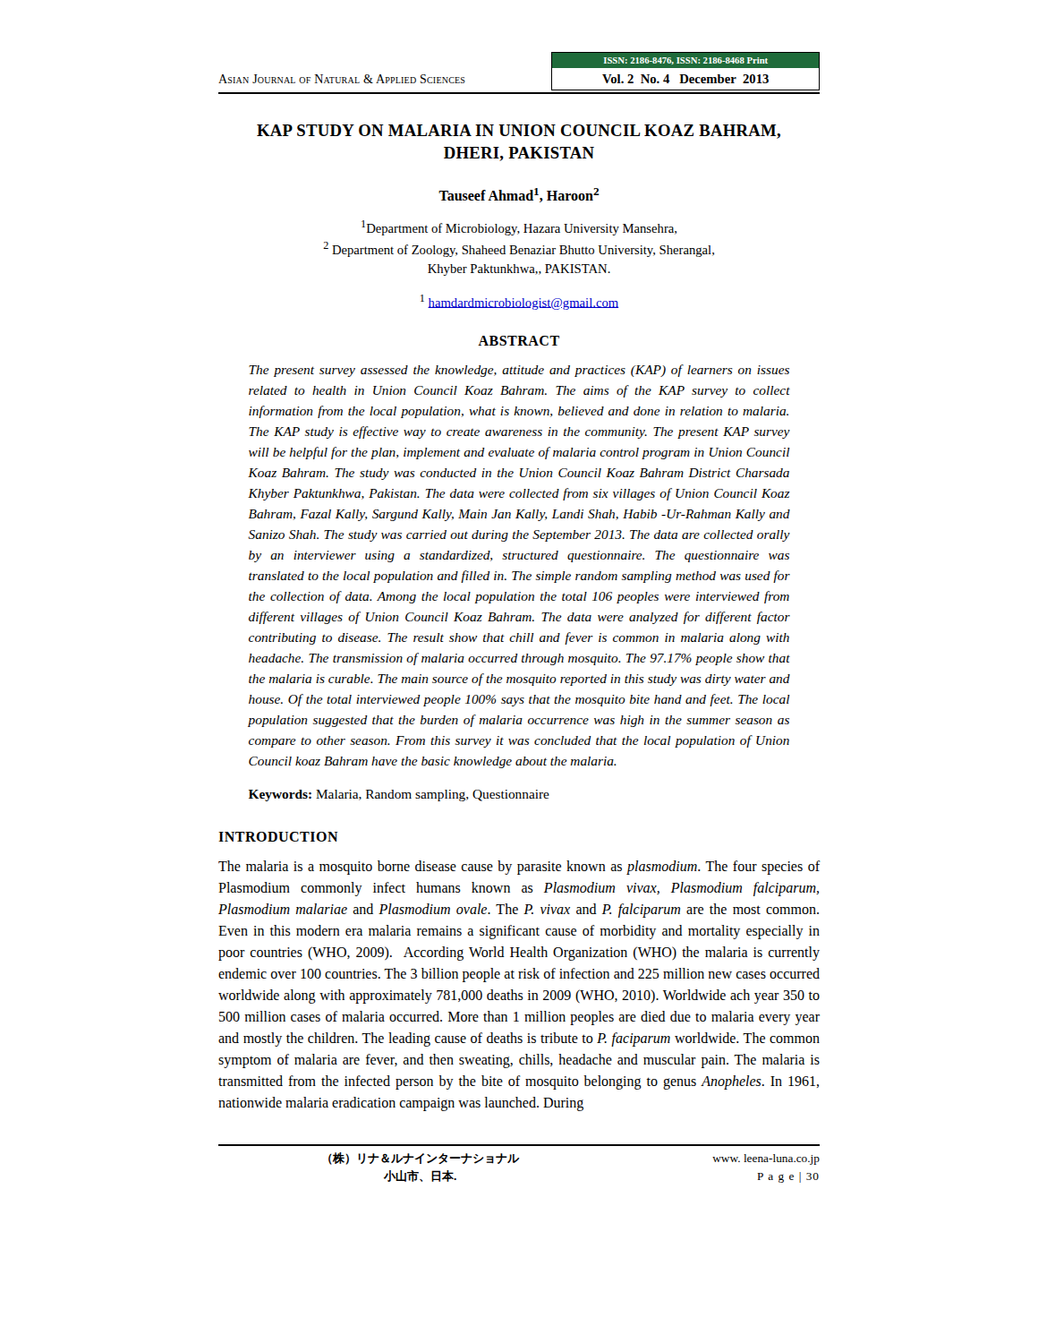Asian Journal of Natural & Applied Sciences
ISSN: 2186-8476, ISSN: 2186-8468 Print
Vol. 2 No. 4 December 2013
KAP STUDY ON MALARIA IN UNION COUNCIL KOAZ BAHRAM,
DHERI, PAKISTAN
Tauseef Ahmad1, Haroon2
1Department of Microbiology, Hazara University Mansehra,
2 Department of Zoology, Shaheed Benaziar Bhutto University, Sherangal,
Khyber Paktunkhwa,, PAKISTAN.
1 hamdardmicrobiologist@gmail.com
ABSTRACT
The present survey assessed the knowledge, attitude and practices (KAP) of learners on issues related to health in Union Council Koaz Bahram. The aims of the KAP survey to collect information from the local population, what is known, believed and done in relation to malaria. The KAP study is effective way to create awareness in the community. The present KAP survey will be helpful for the plan, implement and evaluate of malaria control program in Union Council Koaz Bahram. The study was conducted in the Union Council Koaz Bahram District Charsada Khyber Paktunkhwa, Pakistan. The data were collected from six villages of Union Council Koaz Bahram, Fazal Kally, Sargund Kally, Main Jan Kally, Landi Shah, Habib -Ur-Rahman Kally and Sanizo Shah. The study was carried out during the September 2013. The data are collected orally by an interviewer using a standardized, structured questionnaire. The questionnaire was translated to the local population and filled in. The simple random sampling method was used for the collection of data. Among the local population the total 106 peoples were interviewed from different villages of Union Council Koaz Bahram. The data were analyzed for different factor contributing to disease. The result show that chill and fever is common in malaria along with headache. The transmission of malaria occurred through mosquito. The 97.17% people show that the malaria is curable. The main source of the mosquito reported in this study was dirty water and house. Of the total interviewed people 100% says that the mosquito bite hand and feet. The local population suggested that the burden of malaria occurrence was high in the summer season as compare to other season. From this survey it was concluded that the local population of Union Council koaz Bahram have the basic knowledge about the malaria.
Keywords: Malaria, Random sampling, Questionnaire
INTRODUCTION
The malaria is a mosquito borne disease cause by parasite known as plasmodium. The four species of Plasmodium commonly infect humans known as Plasmodium vivax, Plasmodium falciparum, Plasmodium malariae and Plasmodium ovale. The P. vivax and P. falciparum are the most common. Even in this modern era malaria remains a significant cause of morbidity and mortality especially in poor countries (WHO, 2009). According World Health Organization (WHO) the malaria is currently endemic over 100 countries. The 3 billion people at risk of infection and 225 million new cases occurred worldwide along with approximately 781,000 deaths in 2009 (WHO, 2010). Worldwide ach year 350 to 500 million cases of malaria occurred. More than 1 million peoples are died due to malaria every year and mostly the children. The leading cause of deaths is tribute to P. faciparum worldwide. The common symptom of malaria are fever, and then sweating, chills, headache and muscular pain. The malaria is transmitted from the infected person by the bite of mosquito belonging to genus Anopheles. In 1961, nationwide malaria eradication campaign was launched. During
（株）リナ＆ルナインターナショナル
小山市、日本.
www. leena-luna.co.jp P a g e | 30